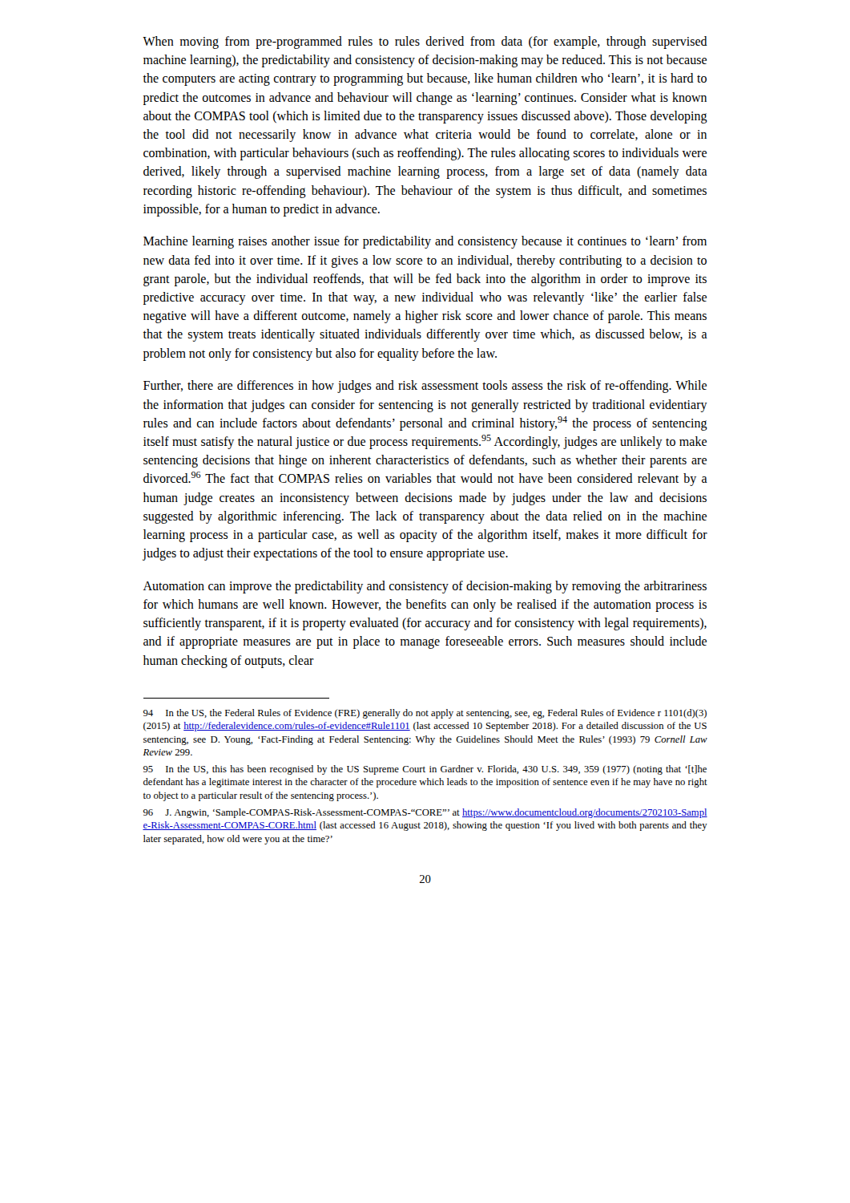When moving from pre-programmed rules to rules derived from data (for example, through supervised machine learning), the predictability and consistency of decision-making may be reduced. This is not because the computers are acting contrary to programming but because, like human children who ‘learn’, it is hard to predict the outcomes in advance and behaviour will change as ‘learning’ continues. Consider what is known about the COMPAS tool (which is limited due to the transparency issues discussed above). Those developing the tool did not necessarily know in advance what criteria would be found to correlate, alone or in combination, with particular behaviours (such as reoffending). The rules allocating scores to individuals were derived, likely through a supervised machine learning process, from a large set of data (namely data recording historic re-offending behaviour). The behaviour of the system is thus difficult, and sometimes impossible, for a human to predict in advance.
Machine learning raises another issue for predictability and consistency because it continues to ‘learn’ from new data fed into it over time. If it gives a low score to an individual, thereby contributing to a decision to grant parole, but the individual reoffends, that will be fed back into the algorithm in order to improve its predictive accuracy over time. In that way, a new individual who was relevantly ‘like’ the earlier false negative will have a different outcome, namely a higher risk score and lower chance of parole. This means that the system treats identically situated individuals differently over time which, as discussed below, is a problem not only for consistency but also for equality before the law.
Further, there are differences in how judges and risk assessment tools assess the risk of re-offending. While the information that judges can consider for sentencing is not generally restricted by traditional evidentiary rules and can include factors about defendants’ personal and criminal history,94 the process of sentencing itself must satisfy the natural justice or due process requirements.95 Accordingly, judges are unlikely to make sentencing decisions that hinge on inherent characteristics of defendants, such as whether their parents are divorced.96 The fact that COMPAS relies on variables that would not have been considered relevant by a human judge creates an inconsistency between decisions made by judges under the law and decisions suggested by algorithmic inferencing. The lack of transparency about the data relied on in the machine learning process in a particular case, as well as opacity of the algorithm itself, makes it more difficult for judges to adjust their expectations of the tool to ensure appropriate use.
Automation can improve the predictability and consistency of decision-making by removing the arbitrariness for which humans are well known. However, the benefits can only be realised if the automation process is sufficiently transparent, if it is property evaluated (for accuracy and for consistency with legal requirements), and if appropriate measures are put in place to manage foreseeable errors. Such measures should include human checking of outputs, clear
94 In the US, the Federal Rules of Evidence (FRE) generally do not apply at sentencing, see, eg, Federal Rules of Evidence r 1101(d)(3) (2015) at http://federalevidence.com/rules-of-evidence#Rule1101 (last accessed 10 September 2018). For a detailed discussion of the US sentencing, see D. Young, ‘Fact-Finding at Federal Sentencing: Why the Guidelines Should Meet the Rules’ (1993) 79 Cornell Law Review 299.
95 In the US, this has been recognised by the US Supreme Court in Gardner v. Florida, 430 U.S. 349, 359 (1977) (noting that ‘[t]he defendant has a legitimate interest in the character of the procedure which leads to the imposition of sentence even if he may have no right to object to a particular result of the sentencing process.’).
96 J. Angwin, ‘Sample-COMPAS-Risk-Assessment-COMPAS-“CORE”’ at https://www.documentcloud.org/documents/2702103-Sample-Risk-Assessment-COMPAS-CORE.html (last accessed 16 August 2018), showing the question ‘If you lived with both parents and they later separated, how old were you at the time?’
20